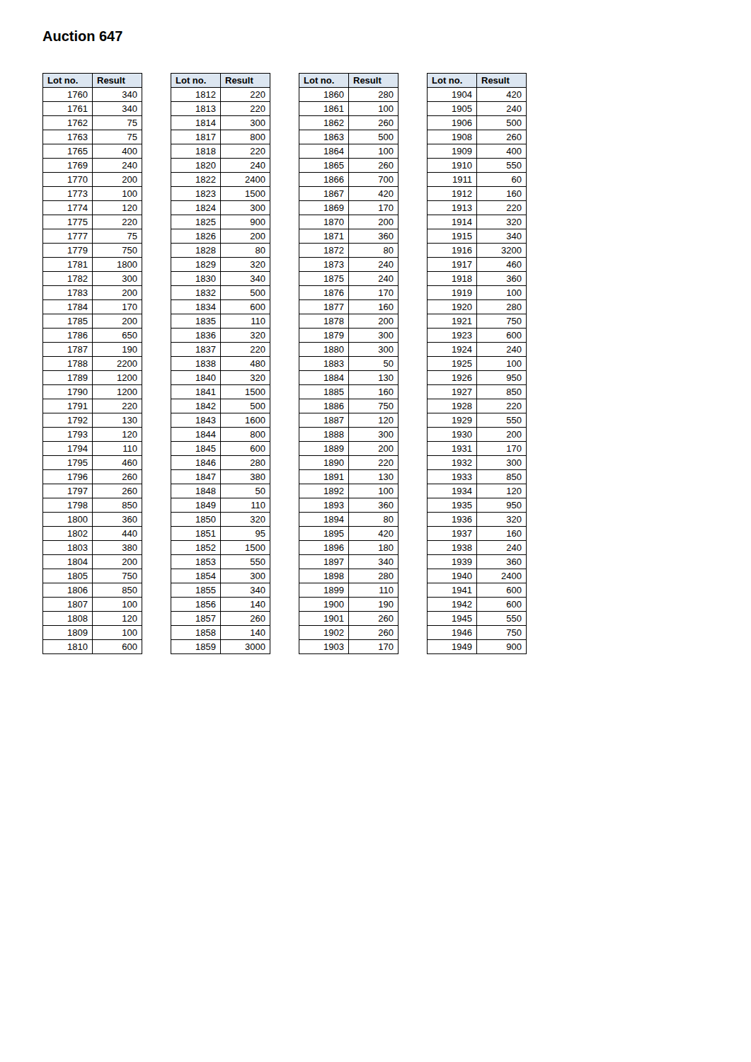Auction 647
| Lot no. | Result |
| --- | --- |
| 1760 | 340 |
| 1761 | 340 |
| 1762 | 75 |
| 1763 | 75 |
| 1765 | 400 |
| 1769 | 240 |
| 1770 | 200 |
| 1773 | 100 |
| 1774 | 120 |
| 1775 | 220 |
| 1777 | 75 |
| 1779 | 750 |
| 1781 | 1800 |
| 1782 | 300 |
| 1783 | 200 |
| 1784 | 170 |
| 1785 | 200 |
| 1786 | 650 |
| 1787 | 190 |
| 1788 | 2200 |
| 1789 | 1200 |
| 1790 | 1200 |
| 1791 | 220 |
| 1792 | 130 |
| 1793 | 120 |
| 1794 | 110 |
| 1795 | 460 |
| 1796 | 260 |
| 1797 | 260 |
| 1798 | 850 |
| 1800 | 360 |
| 1802 | 440 |
| 1803 | 380 |
| 1804 | 200 |
| 1805 | 750 |
| 1806 | 850 |
| 1807 | 100 |
| 1808 | 120 |
| 1809 | 100 |
| 1810 | 600 |
| Lot no. | Result |
| --- | --- |
| 1812 | 220 |
| 1813 | 220 |
| 1814 | 300 |
| 1817 | 800 |
| 1818 | 220 |
| 1820 | 240 |
| 1822 | 2400 |
| 1823 | 1500 |
| 1824 | 300 |
| 1825 | 900 |
| 1826 | 200 |
| 1828 | 80 |
| 1829 | 320 |
| 1830 | 340 |
| 1832 | 500 |
| 1834 | 600 |
| 1835 | 110 |
| 1836 | 320 |
| 1837 | 220 |
| 1838 | 480 |
| 1840 | 320 |
| 1841 | 1500 |
| 1842 | 500 |
| 1843 | 1600 |
| 1844 | 800 |
| 1845 | 600 |
| 1846 | 280 |
| 1847 | 380 |
| 1848 | 50 |
| 1849 | 110 |
| 1850 | 320 |
| 1851 | 95 |
| 1852 | 1500 |
| 1853 | 550 |
| 1854 | 300 |
| 1855 | 340 |
| 1856 | 140 |
| 1857 | 260 |
| 1858 | 140 |
| 1859 | 3000 |
| Lot no. | Result |
| --- | --- |
| 1860 | 280 |
| 1861 | 100 |
| 1862 | 260 |
| 1863 | 500 |
| 1864 | 100 |
| 1865 | 260 |
| 1866 | 700 |
| 1867 | 420 |
| 1869 | 170 |
| 1870 | 200 |
| 1871 | 360 |
| 1872 | 80 |
| 1873 | 240 |
| 1875 | 240 |
| 1876 | 170 |
| 1877 | 160 |
| 1878 | 200 |
| 1879 | 300 |
| 1880 | 300 |
| 1883 | 50 |
| 1884 | 130 |
| 1885 | 160 |
| 1886 | 750 |
| 1887 | 120 |
| 1888 | 300 |
| 1889 | 200 |
| 1890 | 220 |
| 1891 | 130 |
| 1892 | 100 |
| 1893 | 360 |
| 1894 | 80 |
| 1895 | 420 |
| 1896 | 180 |
| 1897 | 340 |
| 1898 | 280 |
| 1899 | 110 |
| 1900 | 190 |
| 1901 | 260 |
| 1902 | 260 |
| 1903 | 170 |
| Lot no. | Result |
| --- | --- |
| 1904 | 420 |
| 1905 | 240 |
| 1906 | 500 |
| 1908 | 260 |
| 1909 | 400 |
| 1910 | 550 |
| 1911 | 60 |
| 1912 | 160 |
| 1913 | 220 |
| 1914 | 320 |
| 1915 | 340 |
| 1916 | 3200 |
| 1917 | 460 |
| 1918 | 360 |
| 1919 | 100 |
| 1920 | 280 |
| 1921 | 750 |
| 1923 | 600 |
| 1924 | 240 |
| 1925 | 100 |
| 1926 | 950 |
| 1927 | 850 |
| 1928 | 220 |
| 1929 | 550 |
| 1930 | 200 |
| 1931 | 170 |
| 1932 | 300 |
| 1933 | 850 |
| 1934 | 120 |
| 1935 | 950 |
| 1936 | 320 |
| 1937 | 160 |
| 1938 | 240 |
| 1939 | 360 |
| 1940 | 2400 |
| 1941 | 600 |
| 1942 | 600 |
| 1945 | 550 |
| 1946 | 750 |
| 1949 | 900 |